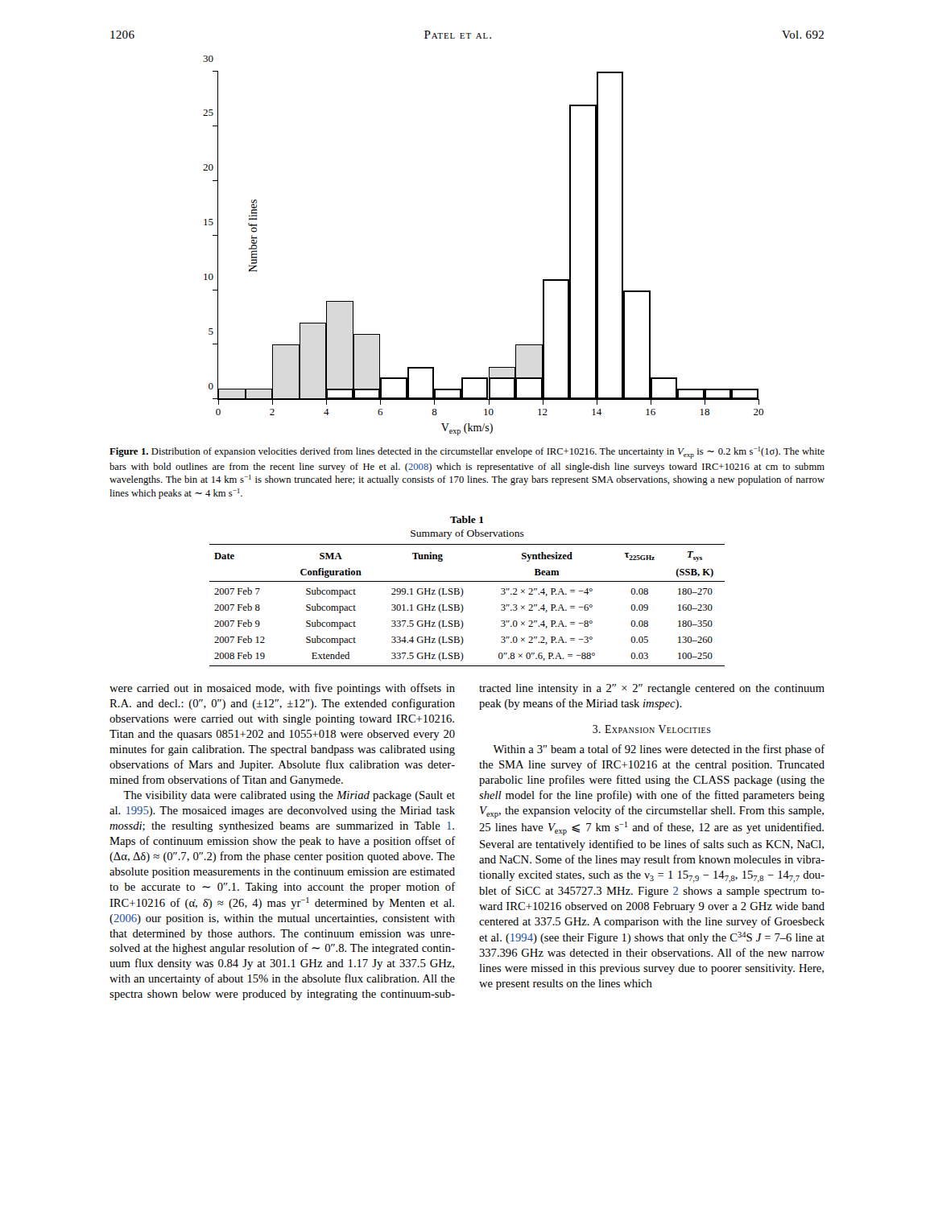1206
Patel et al.
Vol. 692
Number of lines
0
5
10
15
20
25
30
0
2
4
6
8
10
12
14
16
18
20
Vexp (km/s)
Figure 1. Distribution of expansion velocities derived from lines detected in the circumstellar envelope of IRC+10216. The uncertainty in Vexp is ∼ 0.2 km s−1(1σ). The white bars with bold outlines are from the recent line survey of He et al. (2008) which is representative of all single-dish line surveys toward IRC+10216 at cm to submm wavelengths. The bin at 14 km s−1 is shown truncated here; it actually consists of 170 lines. The gray bars represent SMA observations, showing a new population of narrow lines which peaks at ∼ 4 km s−1.
Table 1
Summary of Observations
| Date | SMA | Tuning | Synthesized | τ 225GHz | T sys |
| --- | --- | --- | --- | --- | --- |
| | Configuration | | Beam | | (SSB, K) |
| 2007 Feb 7 | Subcompact | 299.1 GHz (LSB) | 3″.2 × 2″.4, P.A. = −4° | 0.08 | 180–270 |
| 2007 Feb 8 | Subcompact | 301.1 GHz (LSB) | 3″.3 × 2″.4, P.A. = −6° | 0.09 | 160–230 |
| 2007 Feb 9 | Subcompact | 337.5 GHz (LSB) | 3″.0 × 2″.4, P.A. = −8° | 0.08 | 180–350 |
| 2007 Feb 12 | Subcompact | 334.4 GHz (LSB) | 3″.0 × 2″.2, P.A. = −3° | 0.05 | 130–260 |
| 2008 Feb 19 | Extended | 337.5 GHz (LSB) | 0″.8 × 0″.6, P.A. = −88° | 0.03 | 100–250 |
were carried out in mosaiced mode, with five pointings with offsets in R.A. and decl.: (0″, 0″) and (±12″, ±12″). The extended configuration observations were carried out with single pointing toward IRC+10216. Titan and the quasars 0851+202 and 1055+018 were observed every 20 minutes for gain calibration. The spectral bandpass was calibrated using observations of Mars and Jupiter. Absolute flux calibration was determined from observations of Titan and Ganymede.
The visibility data were calibrated using the Miriad package (Sault et al. 1995). The mosaiced images are deconvolved using the Miriad task mossdi; the resulting synthesized beams are summarized in Table 1. Maps of continuum emission show the peak to have a position offset of (Δα, Δδ) ≈ (0″.7, 0″.2) from the phase center position quoted above. The absolute position measurements in the continuum emission are estimated to be accurate to ∼ 0″.1. Taking into account the proper motion of IRC+10216 of (α̇, δ̇) ≈ (26, 4) mas yr−1 determined by Menten et al. (2006) our position is, within the mutual uncertainties, consistent with that determined by those authors. The continuum emission was unresolved at the highest angular resolution of ∼ 0″.8. The integrated continuum flux density was 0.84 Jy at 301.1 GHz and 1.17 Jy at 337.5 GHz, with an uncertainty of about 15% in the absolute flux calibration. All the spectra shown below were produced by integrating the continuum-subtracted line intensity in a 2″ × 2″ rectangle centered on the continuum peak (by means of the Miriad task imspec).
3. Expansion Velocities
Within a 3″ beam a total of 92 lines were detected in the first phase of the SMA line survey of IRC+10216 at the central position. Truncated parabolic line profiles were fitted using the CLASS package (using the shell model for the line profile) with one of the fitted parameters being Vexp, the expansion velocity of the circumstellar shell. From this sample, 25 lines have Vexp ⩽ 7 km s−1 and of these, 12 are as yet unidentified. Several are tentatively identified to be lines of salts such as KCN, NaCl, and NaCN. Some of the lines may result from known molecules in vibrationally excited states, such as the ν3 = 1 157,9 − 147,8, 157,8 − 147,7 doublet of SiCC at 345727.3 MHz. Figure 2 shows a sample spectrum toward IRC+10216 observed on 2008 February 9 over a 2 GHz wide band centered at 337.5 GHz. A comparison with the line survey of Groesbeck et al. (1994) (see their Figure 1) shows that only the C34S J = 7–6 line at 337.396 GHz was detected in their observations. All of the new narrow lines were missed in this previous survey due to poorer sensitivity. Here, we present results on the lines which